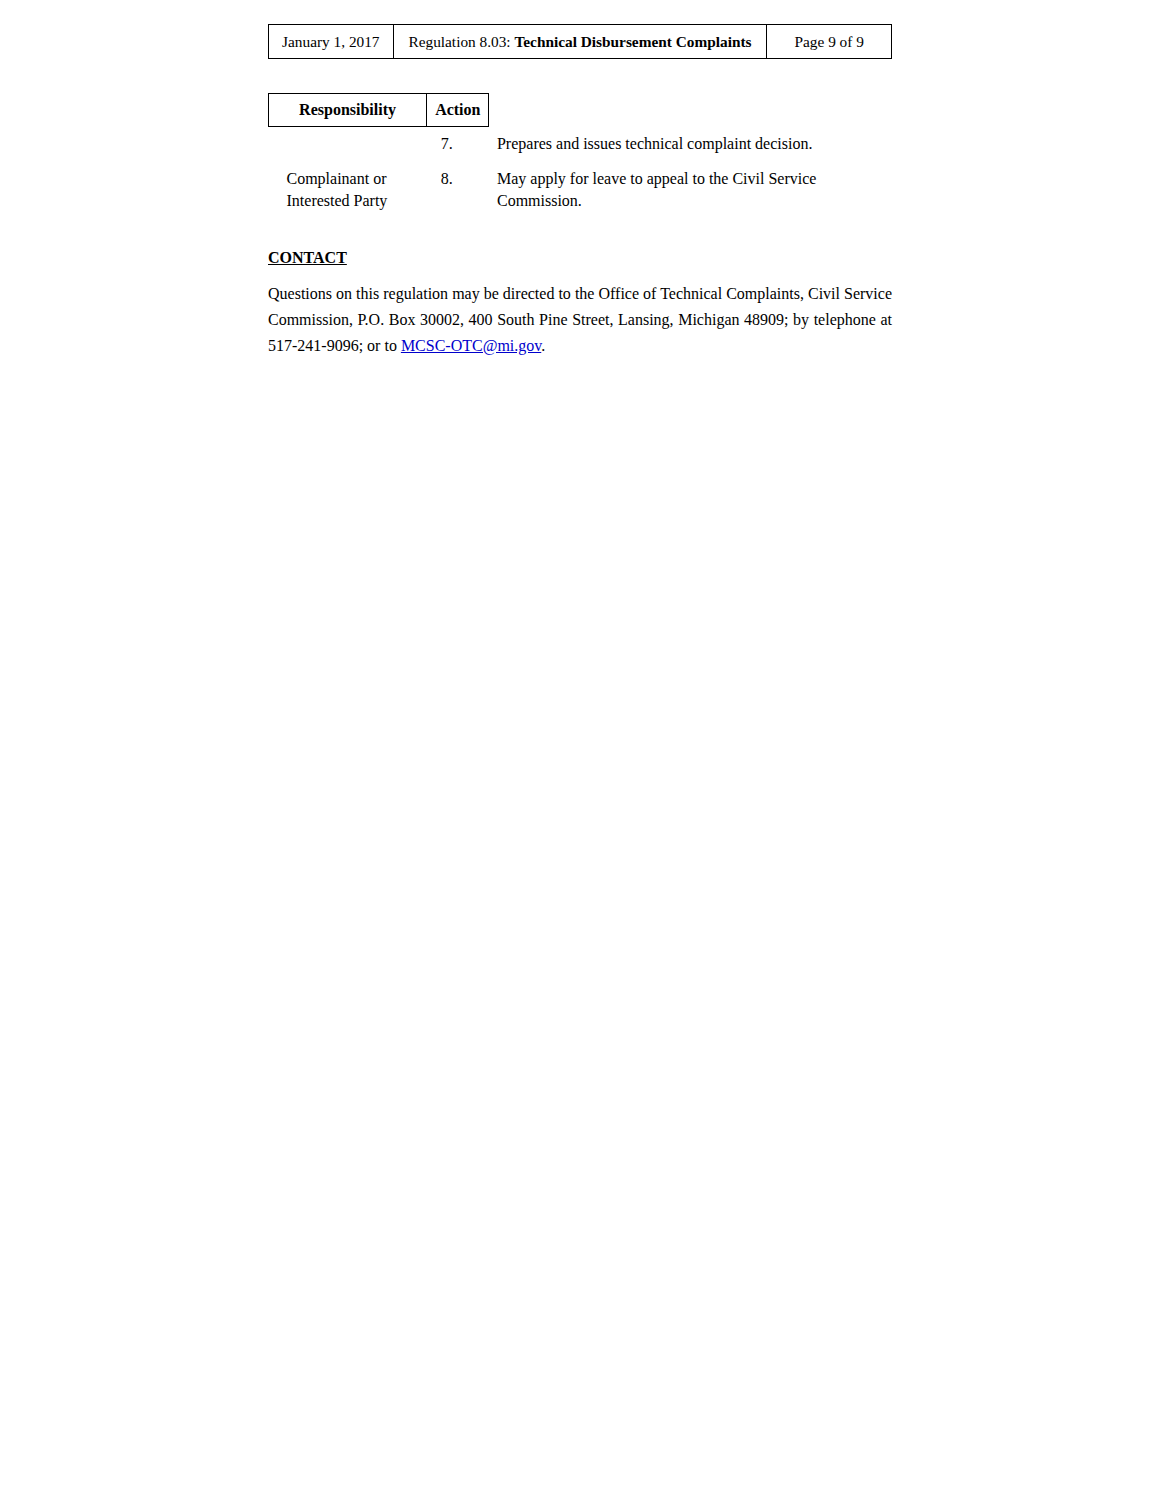| January 1, 2017 | Regulation 8.03: Technical Disbursement Complaints | Page 9 of 9 |
| Responsibility | Action |
| --- | --- |
| | 7. | Prepares and issues technical complaint decision. |
| Complainant or Interested Party | 8. | May apply for leave to appeal to the Civil Service Commission. |
CONTACT
Questions on this regulation may be directed to the Office of Technical Complaints, Civil Service Commission, P.O. Box 30002, 400 South Pine Street, Lansing, Michigan 48909; by telephone at 517-241-9096; or to MCSC-OTC@mi.gov.